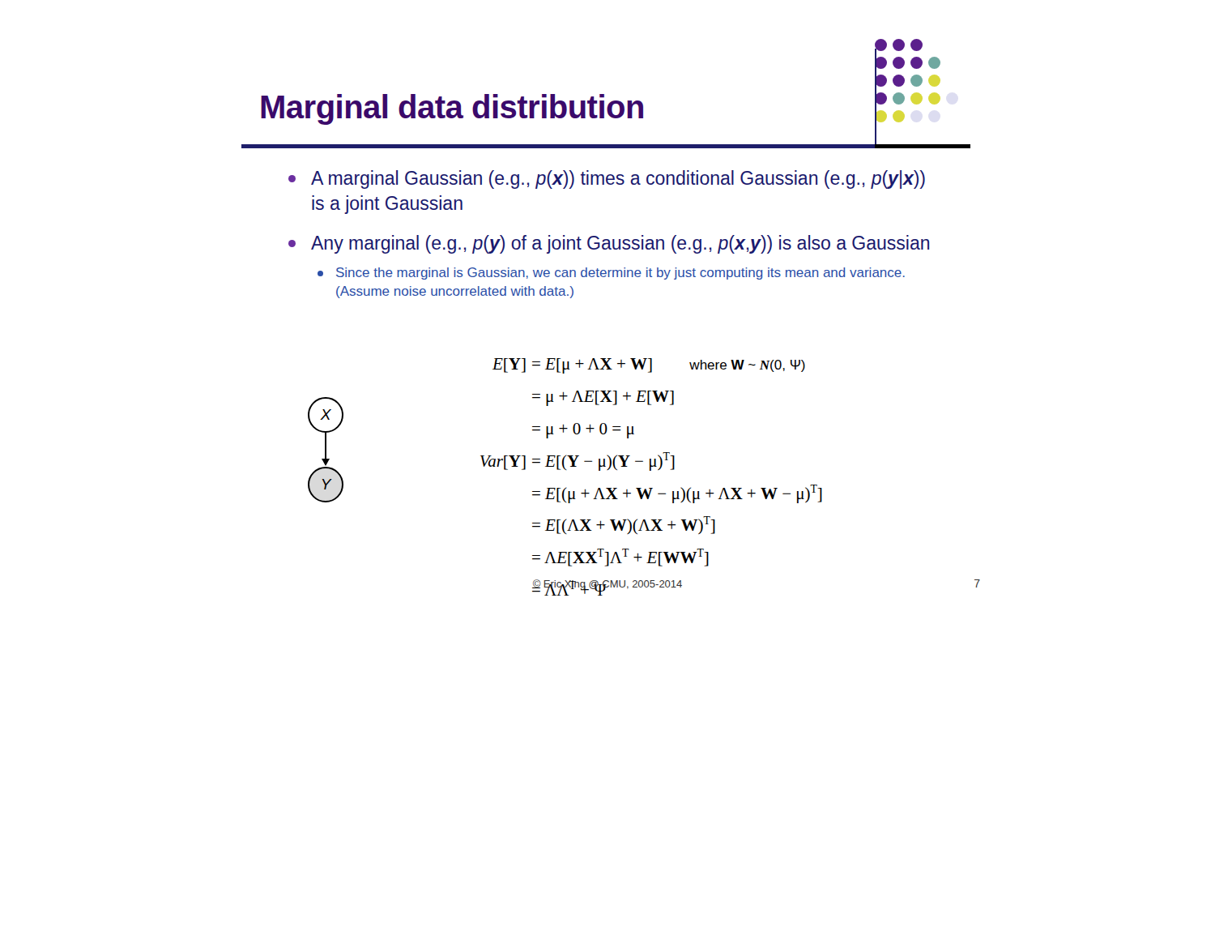Marginal data distribution
A marginal Gaussian (e.g., p(x)) times a conditional Gaussian (e.g., p(y|x)) is a joint Gaussian
Any marginal (e.g., p(y) of a joint Gaussian (e.g., p(x,y)) is also a Gaussian
Since the marginal is Gaussian, we can determine it by just computing its mean and variance. (Assume noise uncorrelated with data.)
X
Y
E[Y]= E[μ + ΛX + W] where W ~ N(0, Ψ) = μ + ΛE[X] + E[W] = μ + 0 + 0 = μ Var[Y]= E[(Y − μ)(Y − μ)T] = E[(μ + ΛX + W − μ)(μ + ΛX + W − μ)T] = E[(ΛX + W)(ΛX + W)T] = ΛE[XXT]ΛT + E[WWT] = ΛΛT + Ψ
© Eric Xing @ CMU, 2005-2014
7